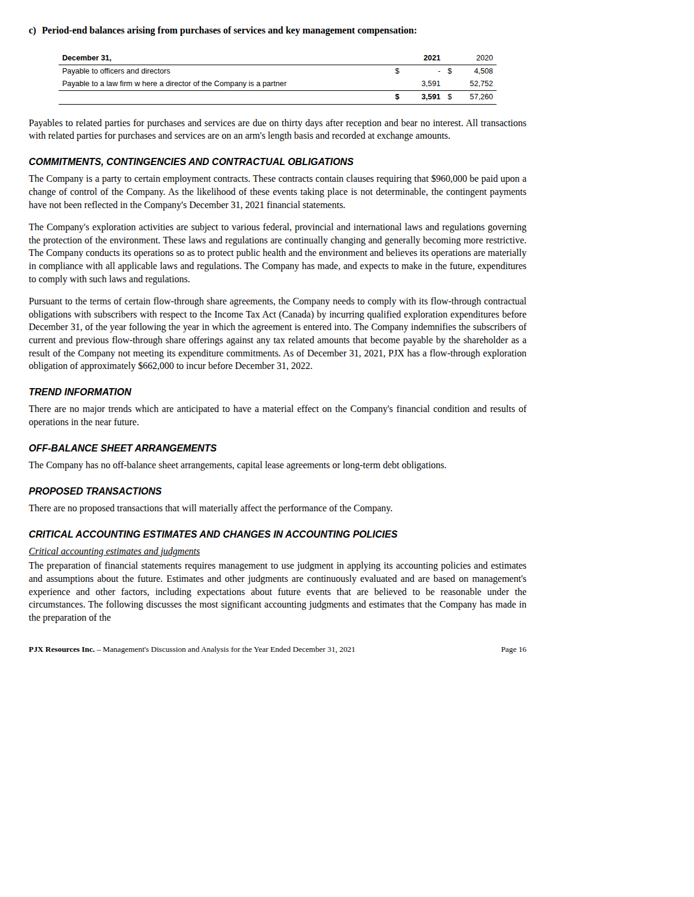c) Period-end balances arising from purchases of services and key management compensation:
| December 31, | 2021 | 2020 |
| --- | --- | --- |
| Payable to officers and directors | $ | - | $ | 4,508 |
| Payable to a law firm w here a director of the Company is a partner | | 3,591 | | 52,752 |
| | $ | 3,591 | $ | 57,260 |
Payables to related parties for purchases and services are due on thirty days after reception and bear no interest. All transactions with related parties for purchases and services are on an arm's length basis and recorded at exchange amounts.
COMMITMENTS, CONTINGENCIES AND CONTRACTUAL OBLIGATIONS
The Company is a party to certain employment contracts. These contracts contain clauses requiring that $960,000 be paid upon a change of control of the Company. As the likelihood of these events taking place is not determinable, the contingent payments have not been reflected in the Company's December 31, 2021 financial statements.
The Company's exploration activities are subject to various federal, provincial and international laws and regulations governing the protection of the environment. These laws and regulations are continually changing and generally becoming more restrictive. The Company conducts its operations so as to protect public health and the environment and believes its operations are materially in compliance with all applicable laws and regulations. The Company has made, and expects to make in the future, expenditures to comply with such laws and regulations.
Pursuant to the terms of certain flow-through share agreements, the Company needs to comply with its flow-through contractual obligations with subscribers with respect to the Income Tax Act (Canada) by incurring qualified exploration expenditures before December 31, of the year following the year in which the agreement is entered into. The Company indemnifies the subscribers of current and previous flow-through share offerings against any tax related amounts that become payable by the shareholder as a result of the Company not meeting its expenditure commitments. As of December 31, 2021, PJX has a flow-through exploration obligation of approximately $662,000 to incur before December 31, 2022.
TREND INFORMATION
There are no major trends which are anticipated to have a material effect on the Company's financial condition and results of operations in the near future.
OFF-BALANCE SHEET ARRANGEMENTS
The Company has no off-balance sheet arrangements, capital lease agreements or long-term debt obligations.
PROPOSED TRANSACTIONS
There are no proposed transactions that will materially affect the performance of the Company.
CRITICAL ACCOUNTING ESTIMATES AND CHANGES IN ACCOUNTING POLICIES
Critical accounting estimates and judgments
The preparation of financial statements requires management to use judgment in applying its accounting policies and estimates and assumptions about the future. Estimates and other judgments are continuously evaluated and are based on management's experience and other factors, including expectations about future events that are believed to be reasonable under the circumstances. The following discusses the most significant accounting judgments and estimates that the Company has made in the preparation of the
PJX Resources Inc. – Management's Discussion and Analysis for the Year Ended December 31, 2021 Page 16